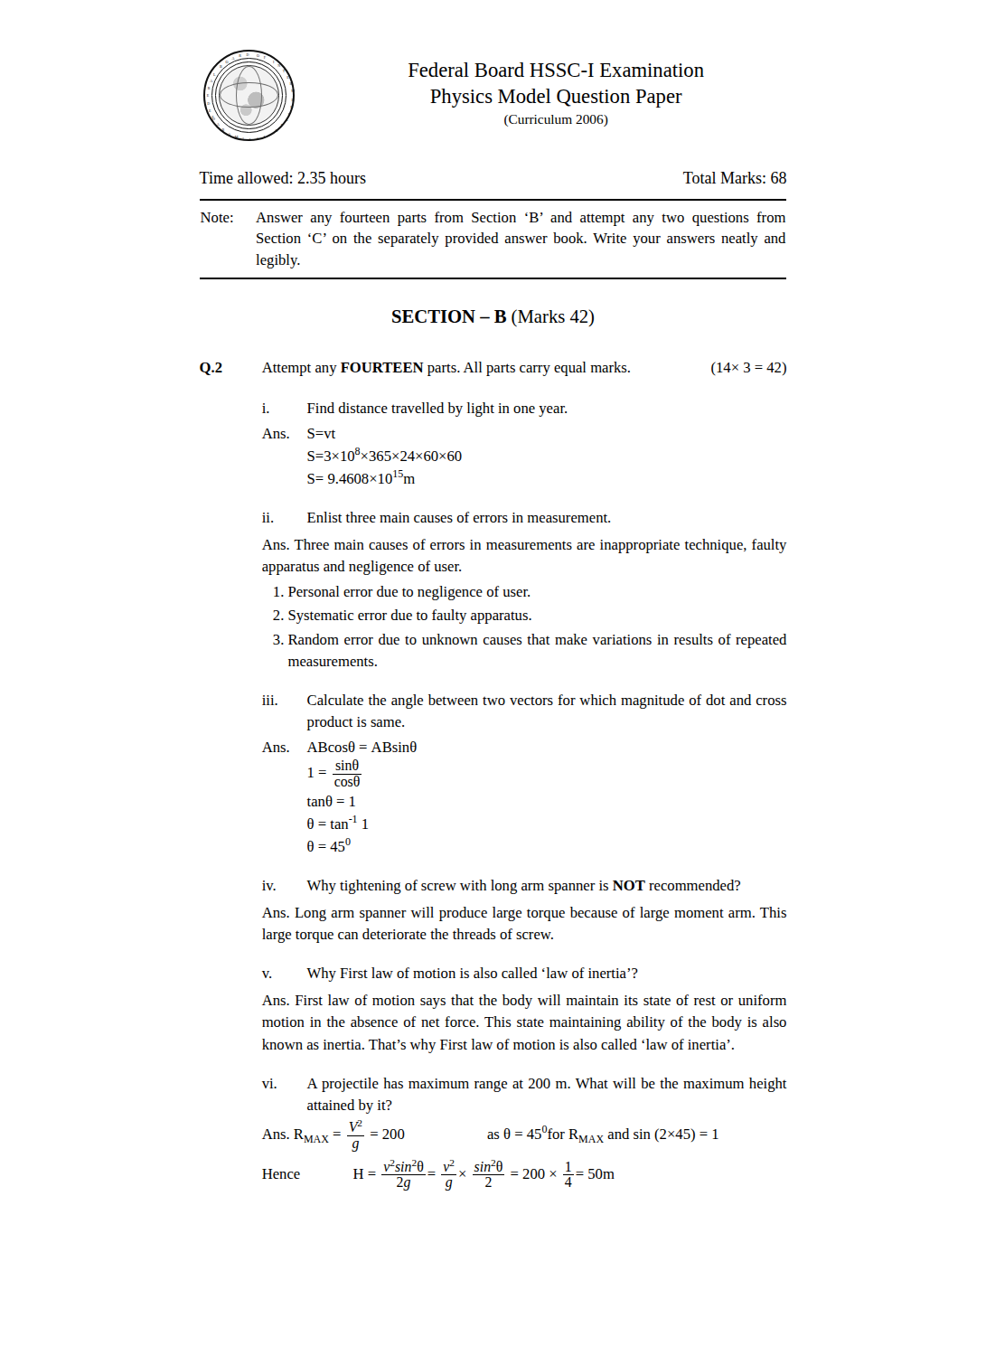F E D E R A L B O A R D O F I N T E R M E D I A T E I S L A M A B A D
Federal Board HSSC-I Examination
Physics Model Question Paper
(Curriculum 2006)
Time allowed: 2.35 hours
Total Marks: 68
| Note: | Answer any fourteen parts from Section ‘B’ and attempt any two questions from Section ‘C’ on the separately provided answer book. Write your answers neatly and legibly. |
SECTION – B (Marks 42)
Q.2
Attempt any FOURTEEN parts. All parts carry equal marks.
(14× 3 = 42)
i.
Find distance travelled by light in one year.
Ans.
S=vt
S=3×108×365×24×60×60
S= 9.4608×1015m
ii.
Enlist three main causes of errors in measurement.
Ans. Three main causes of errors in measurements are inappropriate technique, faulty apparatus and negligence of user.
Personal error due to negligence of user.
Systematic error due to faulty apparatus.
Random error due to unknown causes that make variations in results of repeated measurements.
iii.
Calculate the angle between two vectors for which magnitude of dot and cross product is same.
Ans.
ABcosθ = ABsinθ
1 = sinθ cosθ
tanθ = 1
θ = tan-1 1
θ = 450
iv.
Why tightening of screw with long arm spanner is NOT recommended?
Ans. Long arm spanner will produce large torque because of large moment arm. This large torque can deteriorate the threads of screw.
v.
Why First law of motion is also called ‘law of inertia’?
Ans. First law of motion says that the body will maintain its state of rest or uniform motion in the absence of net force. This state maintaining ability of the body is also known as inertia. That’s why First law of motion is also called ‘law of inertia’.
vi.
A projectile has maximum range at 200 m. What will be the maximum height attained by it?
Ans. RMAX = V2 g = 200
as θ = 450for RMAX and sin (2×45) = 1
Hence
H = v2sin2θ 2g= v2 g× sin2θ 2 = 200 × 14= 50m